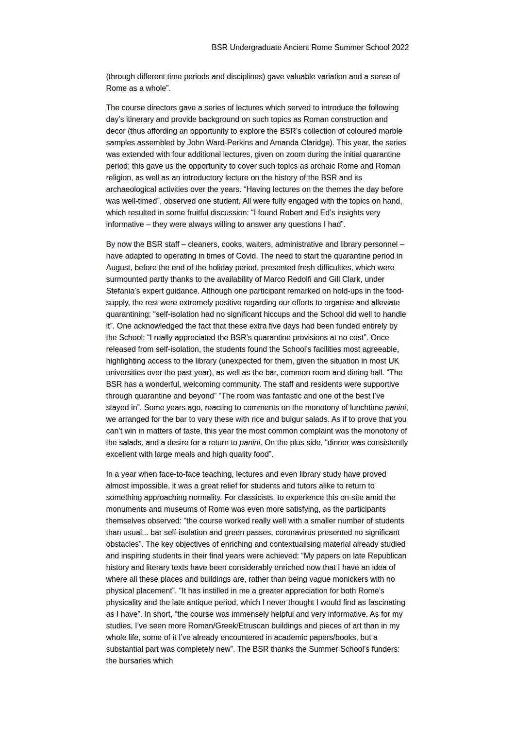BSR Undergraduate Ancient Rome Summer School 2022
(through different time periods and disciplines) gave valuable variation and a sense of Rome as a whole”.
The course directors gave a series of lectures which served to introduce the following day’s itinerary and provide background on such topics as Roman construction and decor (thus affording an opportunity to explore the BSR’s collection of coloured marble samples assembled by John Ward-Perkins and Amanda Claridge). This year, the series was extended with four additional lectures, given on zoom during the initial quarantine period: this gave us the opportunity to cover such topics as archaic Rome and Roman religion, as well as an introductory lecture on the history of the BSR and its archaeological activities over the years. “Having lectures on the themes the day before was well-timed”, observed one student. All were fully engaged with the topics on hand, which resulted in some fruitful discussion: “I found Robert and Ed’s insights very informative – they were always willing to answer any questions I had”.
By now the BSR staff – cleaners, cooks, waiters, administrative and library personnel – have adapted to operating in times of Covid. The need to start the quarantine period in August, before the end of the holiday period, presented fresh difficulties, which were surmounted partly thanks to the availability of Marco Redolfi and Gill Clark, under Stefania’s expert guidance. Although one participant remarked on hold-ups in the food-supply, the rest were extremely positive regarding our efforts to organise and alleviate quarantining: “self-isolation had no significant hiccups and the School did well to handle it”. One acknowledged the fact that these extra five days had been funded entirely by the School: “I really appreciated the BSR’s quarantine provisions at no cost”. Once released from self-isolation, the students found the School’s facilities most agreeable, highlighting access to the library (unexpected for them, given the situation in most UK universities over the past year), as well as the bar, common room and dining hall. “The BSR has a wonderful, welcoming community. The staff and residents were supportive through quarantine and beyond” “The room was fantastic and one of the best I’ve stayed in”. Some years ago, reacting to comments on the monotony of lunchtime panini, we arranged for the bar to vary these with rice and bulgur salads. As if to prove that you can’t win in matters of taste, this year the most common complaint was the monotony of the salads, and a desire for a return to panini. On the plus side, “dinner was consistently excellent with large meals and high quality food”.
In a year when face-to-face teaching, lectures and even library study have proved almost impossible, it was a great relief for students and tutors alike to return to something approaching normality. For classicists, to experience this on-site amid the monuments and museums of Rome was even more satisfying, as the participants themselves observed: “the course worked really well with a smaller number of students than usual... bar self-isolation and green passes, coronavirus presented no significant obstacles”. The key objectives of enriching and contextualising material already studied and inspiring students in their final years were achieved: “My papers on late Republican history and literary texts have been considerably enriched now that I have an idea of where all these places and buildings are, rather than being vague monickers with no physical placement”. “It has instilled in me a greater appreciation for both Rome’s physicality and the late antique period, which I never thought I would find as fascinating as I have”. In short, “the course was immensely helpful and very informative. As for my studies, I’ve seen more Roman/Greek/Etruscan buildings and pieces of art than in my whole life, some of it I’ve already encountered in academic papers/books, but a substantial part was completely new”. The BSR thanks the Summer School’s funders: the bursaries which